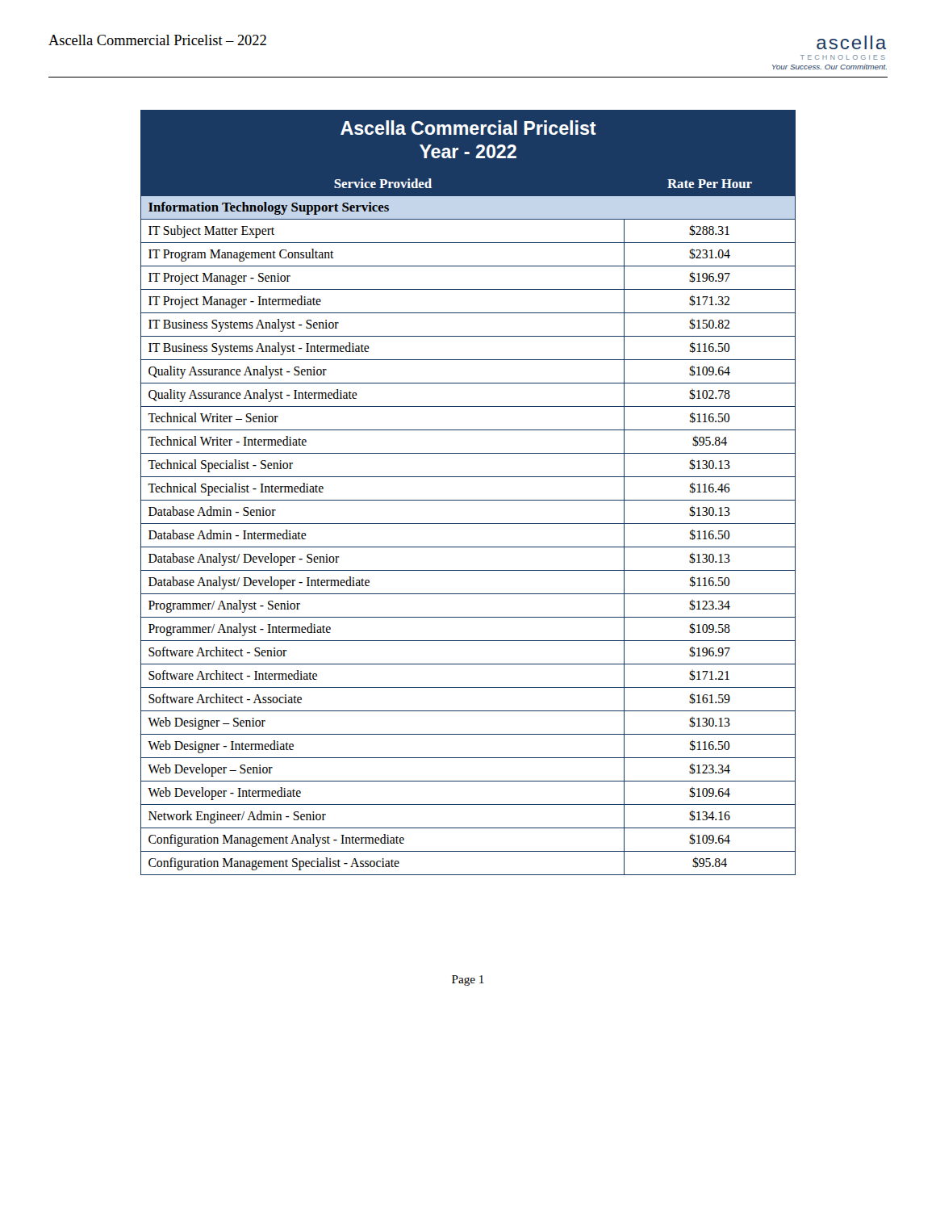Ascella Commercial Pricelist – 2022
ascellaTECHNOLOGIES
Your Success. Our Commitment.
| Ascella Commercial Pricelist Year - 2022 |
| Service Provided | Rate Per Hour |
| Information Technology Support Services |
| IT Subject Matter Expert | $288.31 |
| IT Program Management Consultant | $231.04 |
| IT Project Manager - Senior | $196.97 |
| IT Project Manager - Intermediate | $171.32 |
| IT Business Systems Analyst - Senior | $150.82 |
| IT Business Systems Analyst - Intermediate | $116.50 |
| Quality Assurance Analyst - Senior | $109.64 |
| Quality Assurance Analyst - Intermediate | $102.78 |
| Technical Writer – Senior | $116.50 |
| Technical Writer - Intermediate | $95.84 |
| Technical Specialist - Senior | $130.13 |
| Technical Specialist - Intermediate | $116.46 |
| Database Admin - Senior | $130.13 |
| Database Admin - Intermediate | $116.50 |
| Database Analyst/ Developer - Senior | $130.13 |
| Database Analyst/ Developer - Intermediate | $116.50 |
| Programmer/ Analyst - Senior | $123.34 |
| Programmer/ Analyst - Intermediate | $109.58 |
| Software Architect - Senior | $196.97 |
| Software Architect - Intermediate | $171.21 |
| Software Architect - Associate | $161.59 |
| Web Designer – Senior | $130.13 |
| Web Designer - Intermediate | $116.50 |
| Web Developer – Senior | $123.34 |
| Web Developer - Intermediate | $109.64 |
| Network Engineer/ Admin - Senior | $134.16 |
| Configuration Management Analyst - Intermediate | $109.64 |
| Configuration Management Specialist - Associate | $95.84 |
Page 1